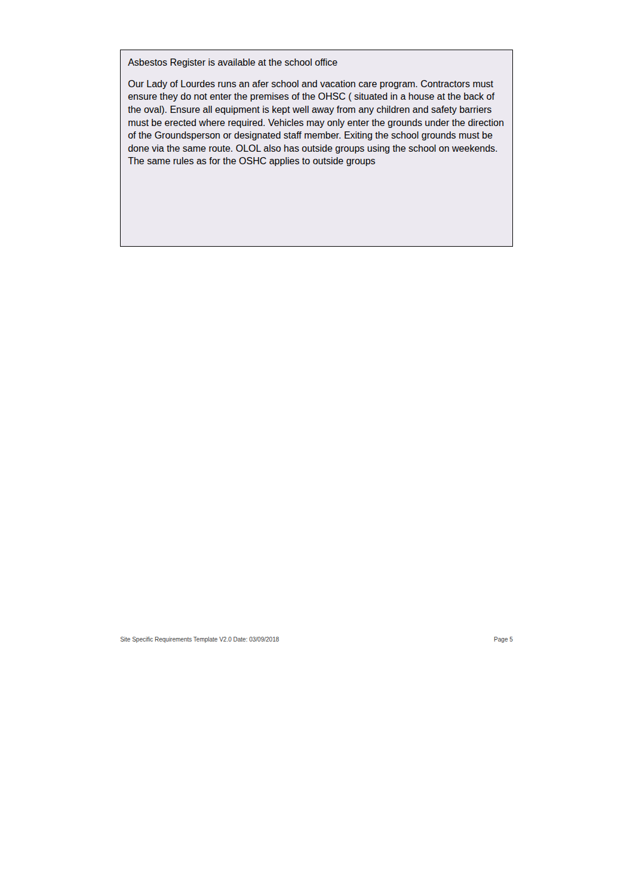Asbestos Register is available at the school office
Our Lady of Lourdes runs an afer school and vacation care program. Contractors must ensure they do not enter the premises of the OHSC ( situated in a house at the back of the oval). Ensure all equipment is kept well away from any children and safety barriers must be erected where required. Vehicles may only enter the grounds under the direction of the Groundsperson or designated staff member. Exiting the school grounds must be done via the same route. OLOL also has outside groups using the school on weekends. The same rules as for the OSHC applies to outside groups
Site Specific Requirements Template V2.0 Date: 03/09/2018
Page 5